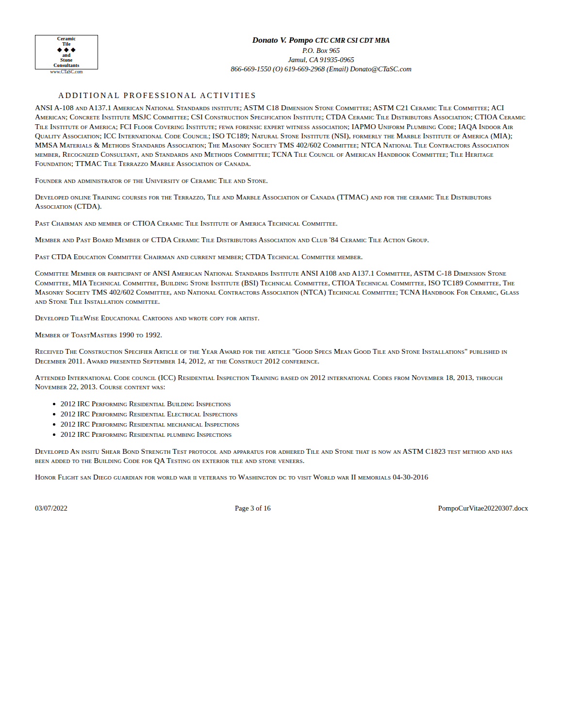Ceramic
Tile
◆ ◆ ◆
and
Stone
Consultants
www.CTaSC.com
Donato V. Pompo CTC CMR CSI CDT MBA
P.O. Box 965
Jamul, CA 91935-0965
866-669-1550 (O) 619-669-2968 (Email) Donato@CTaSC.com
Additional Professional Activities
ANSI A-108 and A137.1 American National Standards institute; ASTM C18 Dimension Stone Committee; ASTM C21 Ceramic Tile Committee; ACI American; Concrete Institute MSJC Committee; CSI Construction Specification Institute; CTDA Ceramic Tile Distributors Association; CTIOA Ceramic Tile Institute of America; FCI Floor Covering Institute; fewa forensic expert witness association; IAPMO Uniform Plumbing Code; IAQA Indoor Air Quality Association; ICC International Code Council; ISO TC189; Natural Stone Institute (NSI), formerly the Marble Institute of America (MIA); MMSA Materials & Methods Standards Association; The Masonry Society TMS 402/602 Committee; NTCA National Tile Contractors Association member, Recognized Consultant, and Standards and Methods Committee; TCNA Tile Council of American Handbook Committee; Tile Heritage Foundation; TTMAC Tile Terrazzo Marble Association of Canada.
Founder and administrator of the University of Ceramic Tile and Stone.
Developed online Training courses for the Terrazzo, Tile and Marble Association of Canada (TTMAC) and for the ceramic Tile Distributors Association (CTDA).
Past Chairman and member of CTIOA Ceramic Tile Institute of America Technical Committee.
Member and Past Board Member of CTDA Ceramic Tile Distributors Association and Club '84 Ceramic Tile Action Group.
Past CTDA Education Committee Chairman and current member; CTDA Technical Committee member.
Committee Member or participant of ANSI American National Standards Institute ANSI A108 and A137.1 Committee, ASTM C-18 Dimension Stone Committee, MIA Technical Committee, Building Stone Institute (BSI) Technical Committee, CTIOA Technical Committee, ISO TC189 Committee, The Masonry Society TMS 402/602 Committee, and National Contractors Association (NTCA) Technical Committee; TCNA Handbook For Ceramic, Glass and Stone Tile Installation committee.
Developed TileWise Educational Cartoons and wrote copy for artist.
Member of ToastMasters 1990 to 1992.
Received The Construction Specifier Article of the Year Award for the article "Good Specs Mean Good Tile and Stone Installations" published in December 2011. Award presented September 14, 2012, at the Construct 2012 conference.
Attended International Code council (ICC) Residential Inspection Training based on 2012 international Codes from November 18, 2013, through November 22, 2013. Course content was:
2012 IRC Performing Residential Building Inspections
2012 IRC Performing Residential Electrical Inspections
2012 IRC Performing Residential mechanical Inspections
2012 IRC Performing Residential plumbing Inspections
Developed An insitu Shear Bond Strength Test protocol and apparatus for adhered Tile and Stone that is now an ASTM C1823 test method and has been added to the Building Code for QA Testing on exterior tile and stone veneers.
Honor Flight san Diego guardian for world war ii veterans to Washington dc to visit World war II memorials 04-30-2016
03/07/2022
Page 3 of 16
PompoCurVitae20220307.docx